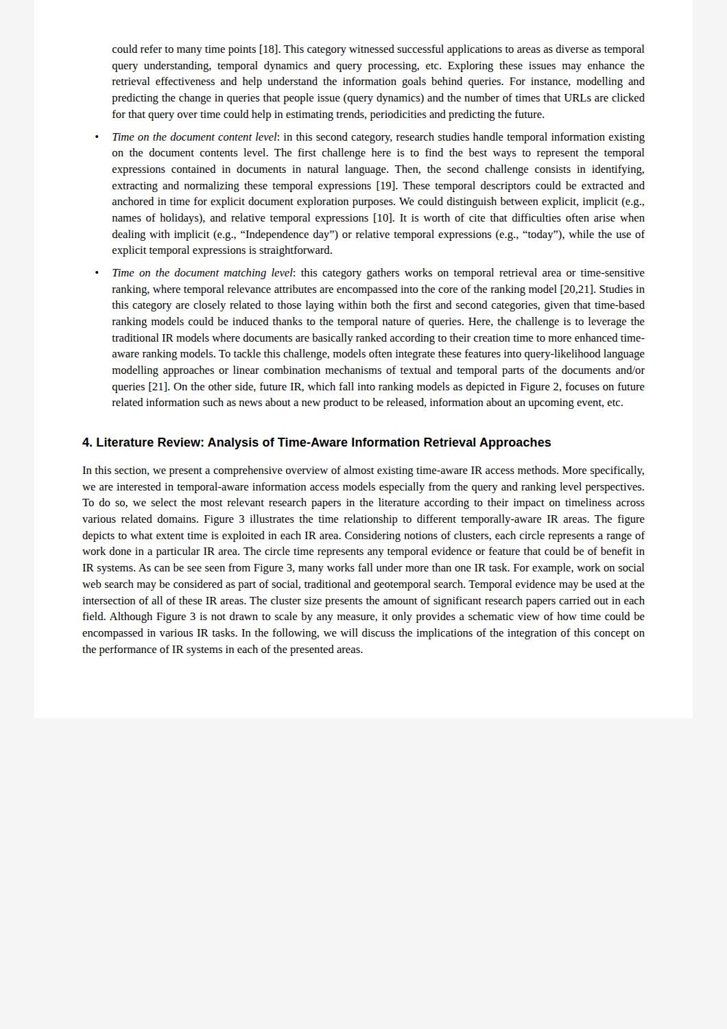could refer to many time points [18]. This category witnessed successful applications to areas as diverse as temporal query understanding, temporal dynamics and query processing, etc. Exploring these issues may enhance the retrieval effectiveness and help understand the information goals behind queries. For instance, modelling and predicting the change in queries that people issue (query dynamics) and the number of times that URLs are clicked for that query over time could help in estimating trends, periodicities and predicting the future.
Time on the document content level: in this second category, research studies handle temporal information existing on the document contents level. The first challenge here is to find the best ways to represent the temporal expressions contained in documents in natural language. Then, the second challenge consists in identifying, extracting and normalizing these temporal expressions [19]. These temporal descriptors could be extracted and anchored in time for explicit document exploration purposes. We could distinguish between explicit, implicit (e.g., names of holidays), and relative temporal expressions [10]. It is worth of cite that difficulties often arise when dealing with implicit (e.g., “Independence day”) or relative temporal expressions (e.g., “today”), while the use of explicit temporal expressions is straightforward.
Time on the document matching level: this category gathers works on temporal retrieval area or time-sensitive ranking, where temporal relevance attributes are encompassed into the core of the ranking model [20,21]. Studies in this category are closely related to those laying within both the first and second categories, given that time-based ranking models could be induced thanks to the temporal nature of queries. Here, the challenge is to leverage the traditional IR models where documents are basically ranked according to their creation time to more enhanced time-aware ranking models. To tackle this challenge, models often integrate these features into query-likelihood language modelling approaches or linear combination mechanisms of textual and temporal parts of the documents and/or queries [21]. On the other side, future IR, which fall into ranking models as depicted in Figure 2, focuses on future related information such as news about a new product to be released, information about an upcoming event, etc.
4. Literature Review: Analysis of Time-Aware Information Retrieval Approaches
In this section, we present a comprehensive overview of almost existing time-aware IR access methods. More specifically, we are interested in temporal-aware information access models especially from the query and ranking level perspectives. To do so, we select the most relevant research papers in the literature according to their impact on timeliness across various related domains. Figure 3 illustrates the time relationship to different temporally-aware IR areas. The figure depicts to what extent time is exploited in each IR area. Considering notions of clusters, each circle represents a range of work done in a particular IR area. The circle time represents any temporal evidence or feature that could be of benefit in IR systems. As can be see seen from Figure 3, many works fall under more than one IR task. For example, work on social web search may be considered as part of social, traditional and geotemporal search. Temporal evidence may be used at the intersection of all of these IR areas. The cluster size presents the amount of significant research papers carried out in each field. Although Figure 3 is not drawn to scale by any measure, it only provides a schematic view of how time could be encompassed in various IR tasks. In the following, we will discuss the implications of the integration of this concept on the performance of IR systems in each of the presented areas.